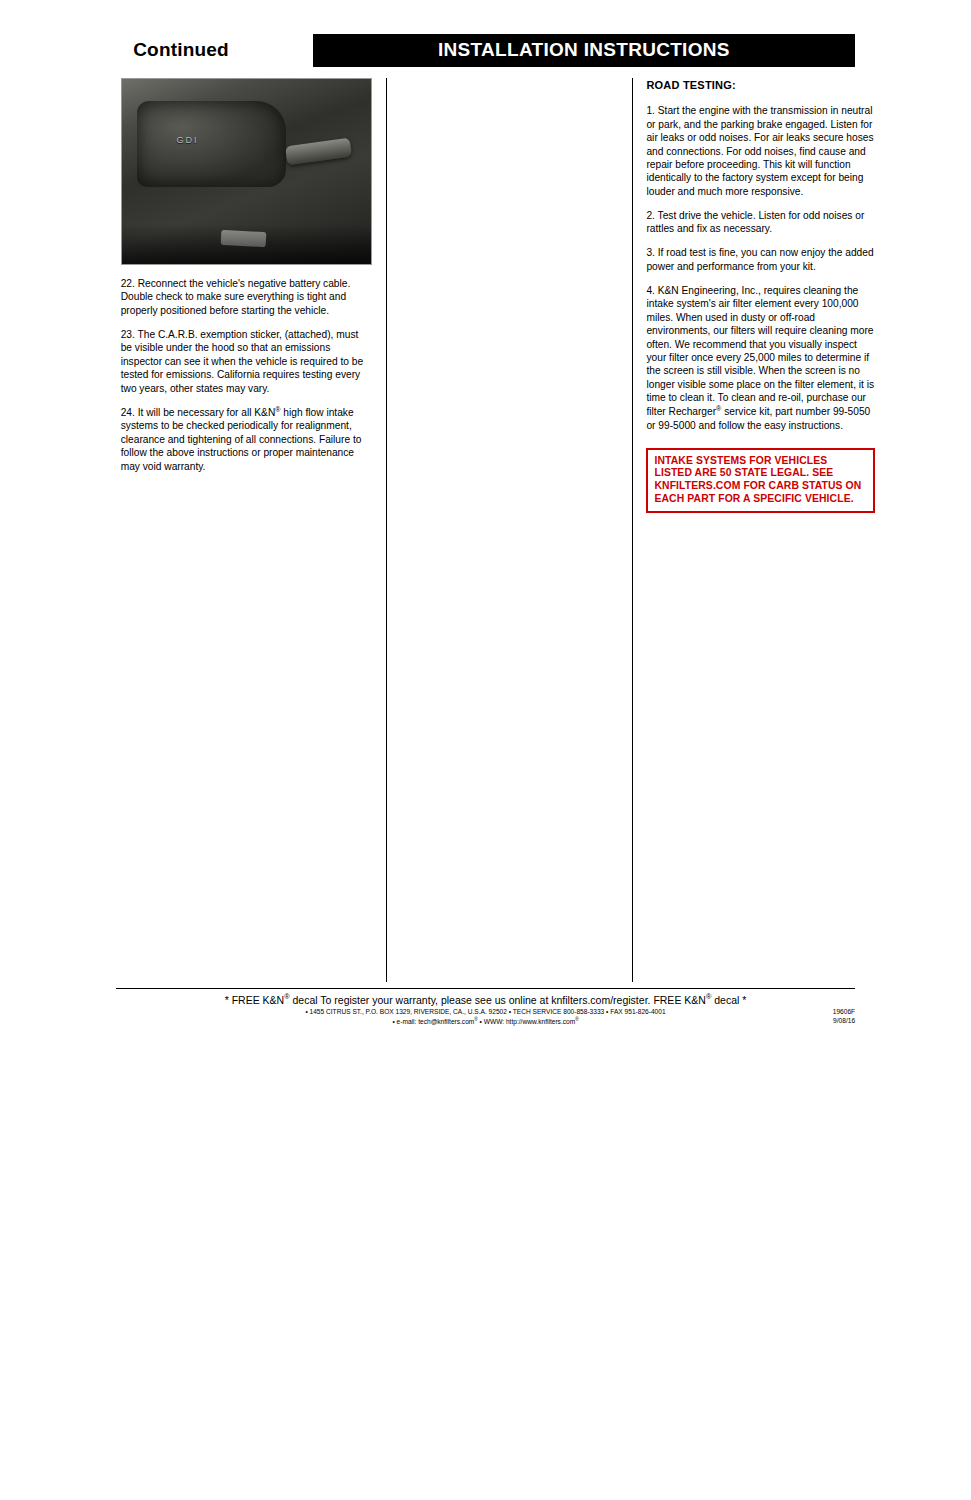Continued
INSTALLATION INSTRUCTIONS
22. Reconnect the vehicle's negative battery cable. Double check to make sure everything is tight and properly positioned before starting the vehicle.
23. The C.A.R.B. exemption sticker, (attached), must be visible under the hood so that an emissions inspector can see it when the vehicle is required to be tested for emissions. California requires testing every two years, other states may vary.
24. It will be necessary for all K&N® high flow intake systems to be checked periodically for realignment, clearance and tightening of all connections. Failure to follow the above instructions or proper maintenance may void warranty.
ROAD TESTING:
1. Start the engine with the transmission in neutral or park, and the parking brake engaged. Listen for air leaks or odd noises. For air leaks secure hoses and connections. For odd noises, find cause and repair before proceeding. This kit will function identically to the factory system except for being louder and much more responsive.
2. Test drive the vehicle. Listen for odd noises or rattles and fix as necessary.
3. If road test is fine, you can now enjoy the added power and performance from your kit.
4. K&N Engineering, Inc., requires cleaning the intake system's air filter element every 100,000 miles. When used in dusty or off-road environments, our filters will require cleaning more often. We recommend that you visually inspect your filter once every 25,000 miles to determine if the screen is still visible. When the screen is no longer visible some place on the filter element, it is time to clean it. To clean and re-oil, purchase our filter Recharger® service kit, part number 99-5050 or 99-5000 and follow the easy instructions.
INTAKE SYSTEMS FOR VEHICLES LISTED ARE 50 STATE LEGAL. SEE KNFILTERS.COM FOR CARB STATUS ON EACH PART FOR A SPECIFIC VEHICLE.
* FREE K&N® decal To register your warranty, please see us online at knfilters.com/register. FREE K&N® decal *
• 1455 CITRUS ST., P.O. BOX 1329, RIVERSIDE, CA., U.S.A. 92502 • TECH SERVICE 800-858-3333 • FAX 951-826-4001
• e-mail: tech@knfilters.com® • WWW: http://www.knfilters.com®
19606F
9/08/16